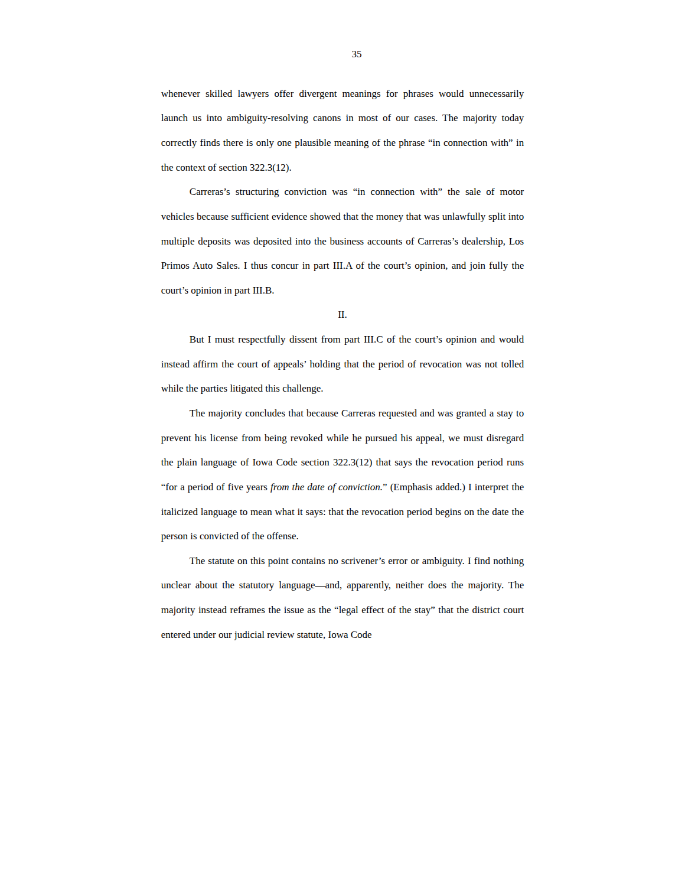35
whenever skilled lawyers offer divergent meanings for phrases would unnecessarily launch us into ambiguity-resolving canons in most of our cases. The majority today correctly finds there is only one plausible meaning of the phrase “in connection with” in the context of section 322.3(12).
Carreras’s structuring conviction was “in connection with” the sale of motor vehicles because sufficient evidence showed that the money that was unlawfully split into multiple deposits was deposited into the business accounts of Carreras’s dealership, Los Primos Auto Sales. I thus concur in part III.A of the court’s opinion, and join fully the court’s opinion in part III.B.
II.
But I must respectfully dissent from part III.C of the court’s opinion and would instead affirm the court of appeals’ holding that the period of revocation was not tolled while the parties litigated this challenge.
The majority concludes that because Carreras requested and was granted a stay to prevent his license from being revoked while he pursued his appeal, we must disregard the plain language of Iowa Code section 322.3(12) that says the revocation period runs “for a period of five years from the date of conviction.” (Emphasis added.) I interpret the italicized language to mean what it says: that the revocation period begins on the date the person is convicted of the offense.
The statute on this point contains no scrivener’s error or ambiguity. I find nothing unclear about the statutory language—and, apparently, neither does the majority. The majority instead reframes the issue as the “legal effect of the stay” that the district court entered under our judicial review statute, Iowa Code